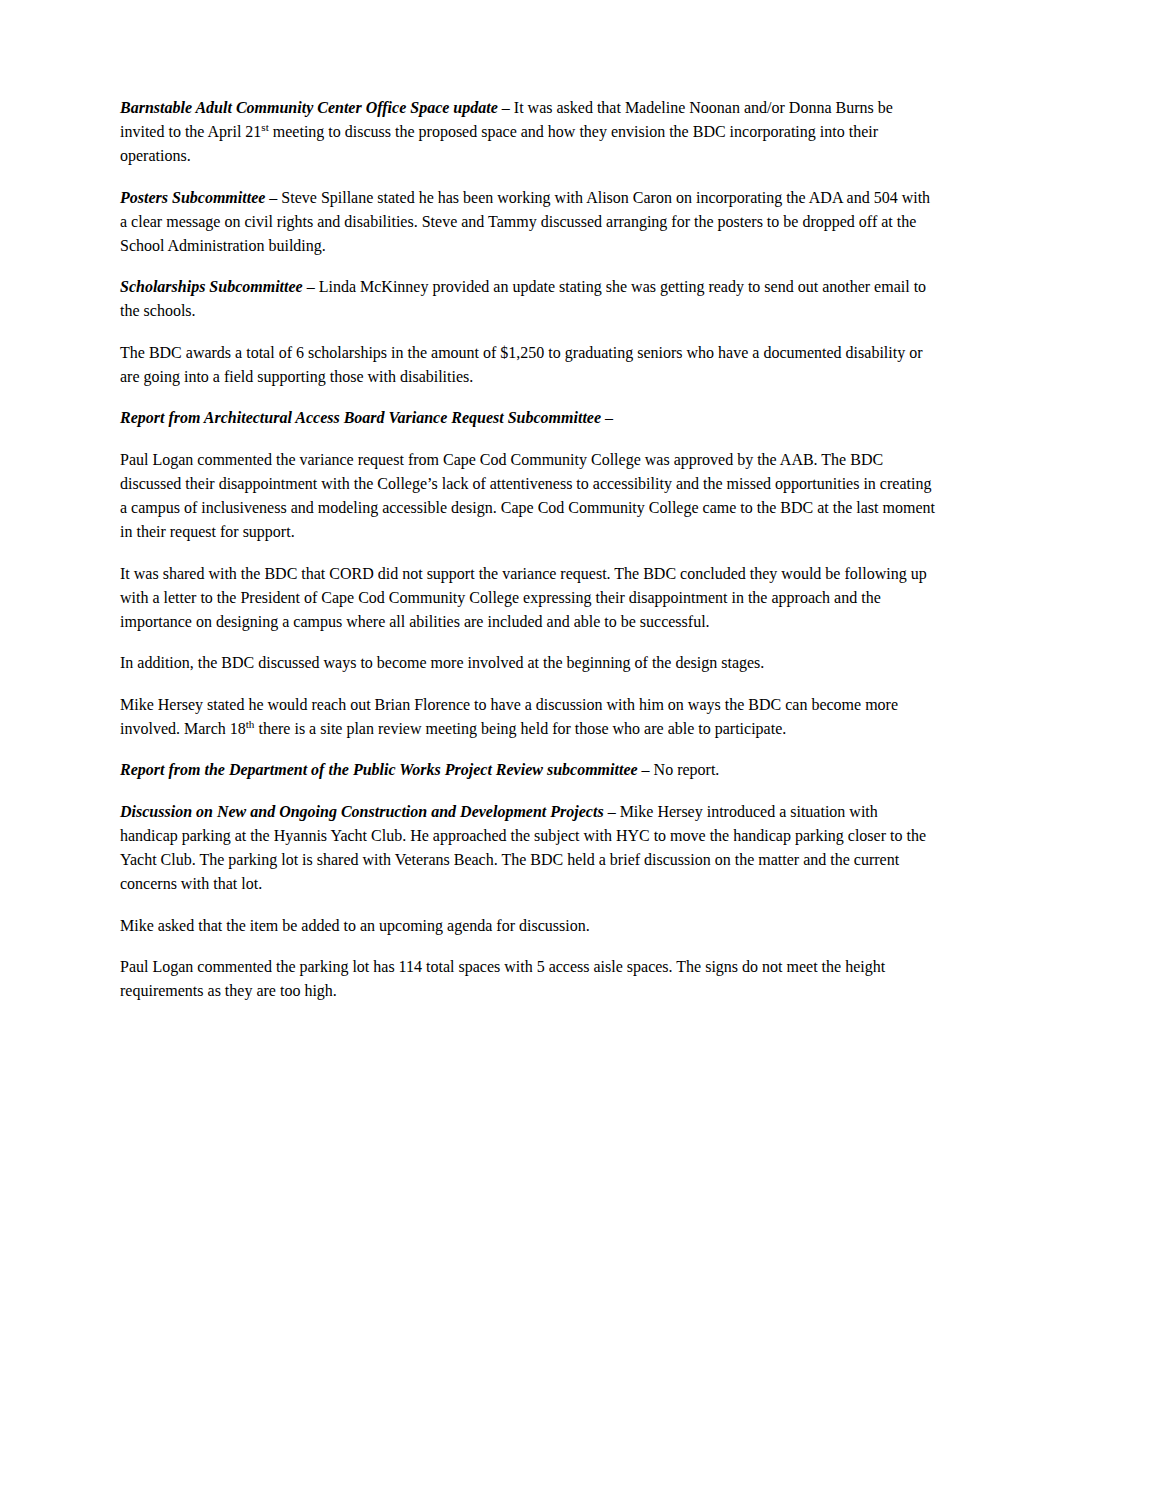Barnstable Adult Community Center Office Space update – It was asked that Madeline Noonan and/or Donna Burns be invited to the April 21st meeting to discuss the proposed space and how they envision the BDC incorporating into their operations.
Posters Subcommittee – Steve Spillane stated he has been working with Alison Caron on incorporating the ADA and 504 with a clear message on civil rights and disabilities. Steve and Tammy discussed arranging for the posters to be dropped off at the School Administration building.
Scholarships Subcommittee – Linda McKinney provided an update stating she was getting ready to send out another email to the schools.
The BDC awards a total of 6 scholarships in the amount of $1,250 to graduating seniors who have a documented disability or are going into a field supporting those with disabilities.
Report from Architectural Access Board Variance Request Subcommittee –
Paul Logan commented the variance request from Cape Cod Community College was approved by the AAB. The BDC discussed their disappointment with the College’s lack of attentiveness to accessibility and the missed opportunities in creating a campus of inclusiveness and modeling accessible design. Cape Cod Community College came to the BDC at the last moment in their request for support.
It was shared with the BDC that CORD did not support the variance request. The BDC concluded they would be following up with a letter to the President of Cape Cod Community College expressing their disappointment in the approach and the importance on designing a campus where all abilities are included and able to be successful.
In addition, the BDC discussed ways to become more involved at the beginning of the design stages.
Mike Hersey stated he would reach out Brian Florence to have a discussion with him on ways the BDC can become more involved. March 18th there is a site plan review meeting being held for those who are able to participate.
Report from the Department of the Public Works Project Review subcommittee – No report.
Discussion on New and Ongoing Construction and Development Projects – Mike Hersey introduced a situation with handicap parking at the Hyannis Yacht Club. He approached the subject with HYC to move the handicap parking closer to the Yacht Club. The parking lot is shared with Veterans Beach. The BDC held a brief discussion on the matter and the current concerns with that lot.
Mike asked that the item be added to an upcoming agenda for discussion.
Paul Logan commented the parking lot has 114 total spaces with 5 access aisle spaces. The signs do not meet the height requirements as they are too high.